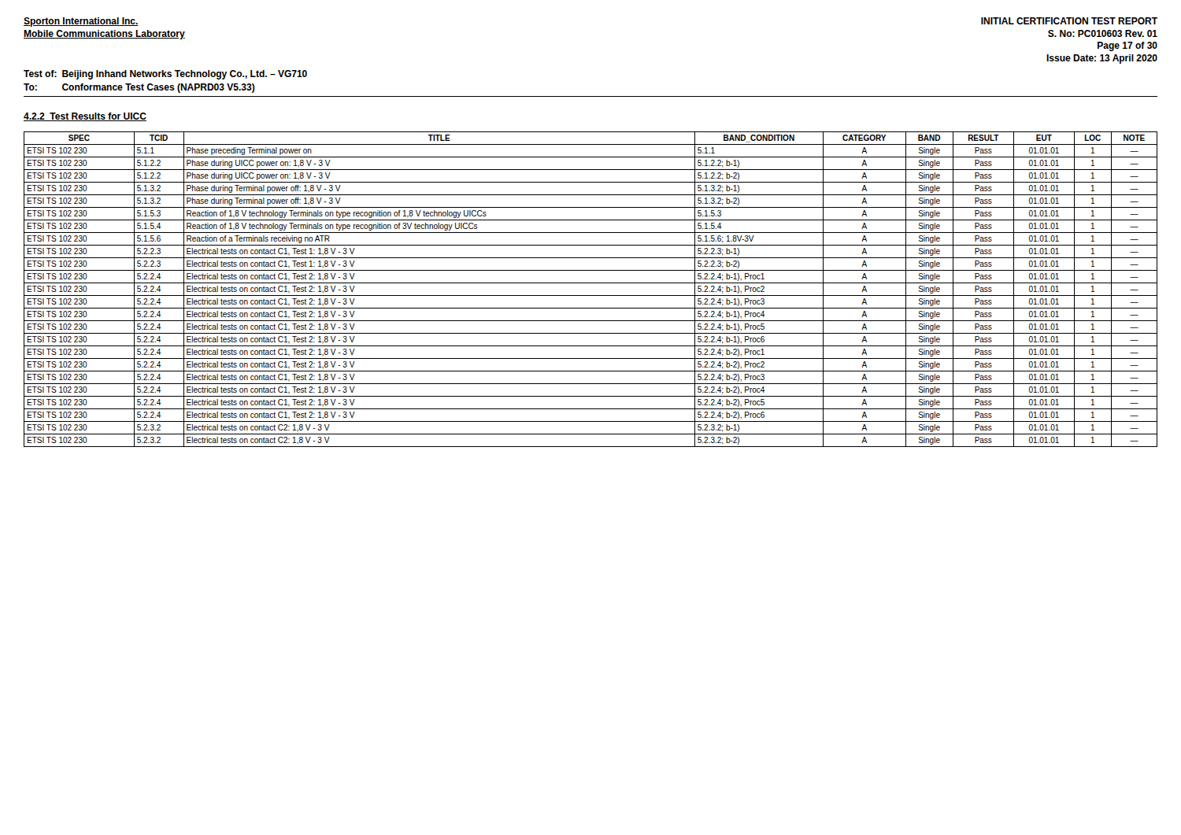Sporton International Inc.
Mobile Communications Laboratory
INITIAL CERTIFICATION TEST REPORT
S. No: PC010603 Rev. 01
Page 17 of 30
Issue Date: 13 April 2020
| Test of: | Beijing Inhand Networks Technology Co., Ltd. – VG710 |
| To: | Conformance Test Cases (NAPRD03 V5.33) |
4.2.2 Test Results for UICC
| SPEC | TCID | TITLE | BAND_CONDITION | CATEGORY | BAND | RESULT | EUT | LOC | NOTE |
| --- | --- | --- | --- | --- | --- | --- | --- | --- | --- |
| ETSI TS 102 230 | 5.1.1 | Phase preceding Terminal power on | 5.1.1 | A | Single | Pass | 01.01.01 | 1 | — |
| ETSI TS 102 230 | 5.1.2.2 | Phase during UICC power on: 1,8 V - 3 V | 5.1.2.2; b-1) | A | Single | Pass | 01.01.01 | 1 | — |
| ETSI TS 102 230 | 5.1.2.2 | Phase during UICC power on: 1,8 V - 3 V | 5.1.2.2; b-2) | A | Single | Pass | 01.01.01 | 1 | — |
| ETSI TS 102 230 | 5.1.3.2 | Phase during Terminal power off: 1,8 V - 3 V | 5.1.3.2; b-1) | A | Single | Pass | 01.01.01 | 1 | — |
| ETSI TS 102 230 | 5.1.3.2 | Phase during Terminal power off: 1,8 V - 3 V | 5.1.3.2; b-2) | A | Single | Pass | 01.01.01 | 1 | — |
| ETSI TS 102 230 | 5.1.5.3 | Reaction of 1,8 V technology Terminals on type recognition of 1,8 V technology UICCs | 5.1.5.3 | A | Single | Pass | 01.01.01 | 1 | — |
| ETSI TS 102 230 | 5.1.5.4 | Reaction of 1,8 V technology Terminals on type recognition of 3V technology UICCs | 5.1.5.4 | A | Single | Pass | 01.01.01 | 1 | — |
| ETSI TS 102 230 | 5.1.5.6 | Reaction of a Terminals receiving no ATR | 5.1.5.6; 1.8V-3V | A | Single | Pass | 01.01.01 | 1 | — |
| ETSI TS 102 230 | 5.2.2.3 | Electrical tests on contact C1, Test 1: 1,8 V - 3 V | 5.2.2.3; b-1) | A | Single | Pass | 01.01.01 | 1 | — |
| ETSI TS 102 230 | 5.2.2.3 | Electrical tests on contact C1, Test 1: 1,8 V - 3 V | 5.2.2.3; b-2) | A | Single | Pass | 01.01.01 | 1 | — |
| ETSI TS 102 230 | 5.2.2.4 | Electrical tests on contact C1, Test 2: 1,8 V - 3 V | 5.2.2.4; b-1), Proc1 | A | Single | Pass | 01.01.01 | 1 | — |
| ETSI TS 102 230 | 5.2.2.4 | Electrical tests on contact C1, Test 2: 1,8 V - 3 V | 5.2.2.4; b-1), Proc2 | A | Single | Pass | 01.01.01 | 1 | — |
| ETSI TS 102 230 | 5.2.2.4 | Electrical tests on contact C1, Test 2: 1,8 V - 3 V | 5.2.2.4; b-1), Proc3 | A | Single | Pass | 01.01.01 | 1 | — |
| ETSI TS 102 230 | 5.2.2.4 | Electrical tests on contact C1, Test 2: 1,8 V - 3 V | 5.2.2.4; b-1), Proc4 | A | Single | Pass | 01.01.01 | 1 | — |
| ETSI TS 102 230 | 5.2.2.4 | Electrical tests on contact C1, Test 2: 1,8 V - 3 V | 5.2.2.4; b-1), Proc5 | A | Single | Pass | 01.01.01 | 1 | — |
| ETSI TS 102 230 | 5.2.2.4 | Electrical tests on contact C1, Test 2: 1,8 V - 3 V | 5.2.2.4; b-1), Proc6 | A | Single | Pass | 01.01.01 | 1 | — |
| ETSI TS 102 230 | 5.2.2.4 | Electrical tests on contact C1, Test 2: 1,8 V - 3 V | 5.2.2.4; b-2), Proc1 | A | Single | Pass | 01.01.01 | 1 | — |
| ETSI TS 102 230 | 5.2.2.4 | Electrical tests on contact C1, Test 2: 1,8 V - 3 V | 5.2.2.4; b-2), Proc2 | A | Single | Pass | 01.01.01 | 1 | — |
| ETSI TS 102 230 | 5.2.2.4 | Electrical tests on contact C1, Test 2: 1,8 V - 3 V | 5.2.2.4; b-2), Proc3 | A | Single | Pass | 01.01.01 | 1 | — |
| ETSI TS 102 230 | 5.2.2.4 | Electrical tests on contact C1, Test 2: 1,8 V - 3 V | 5.2.2.4; b-2), Proc4 | A | Single | Pass | 01.01.01 | 1 | — |
| ETSI TS 102 230 | 5.2.2.4 | Electrical tests on contact C1, Test 2: 1,8 V - 3 V | 5.2.2.4; b-2), Proc5 | A | Single | Pass | 01.01.01 | 1 | — |
| ETSI TS 102 230 | 5.2.2.4 | Electrical tests on contact C1, Test 2: 1,8 V - 3 V | 5.2.2.4; b-2), Proc6 | A | Single | Pass | 01.01.01 | 1 | — |
| ETSI TS 102 230 | 5.2.3.2 | Electrical tests on contact C2: 1,8 V - 3 V | 5.2.3.2; b-1) | A | Single | Pass | 01.01.01 | 1 | — |
| ETSI TS 102 230 | 5.2.3.2 | Electrical tests on contact C2: 1,8 V - 3 V | 5.2.3.2; b-2) | A | Single | Pass | 01.01.01 | 1 | — |